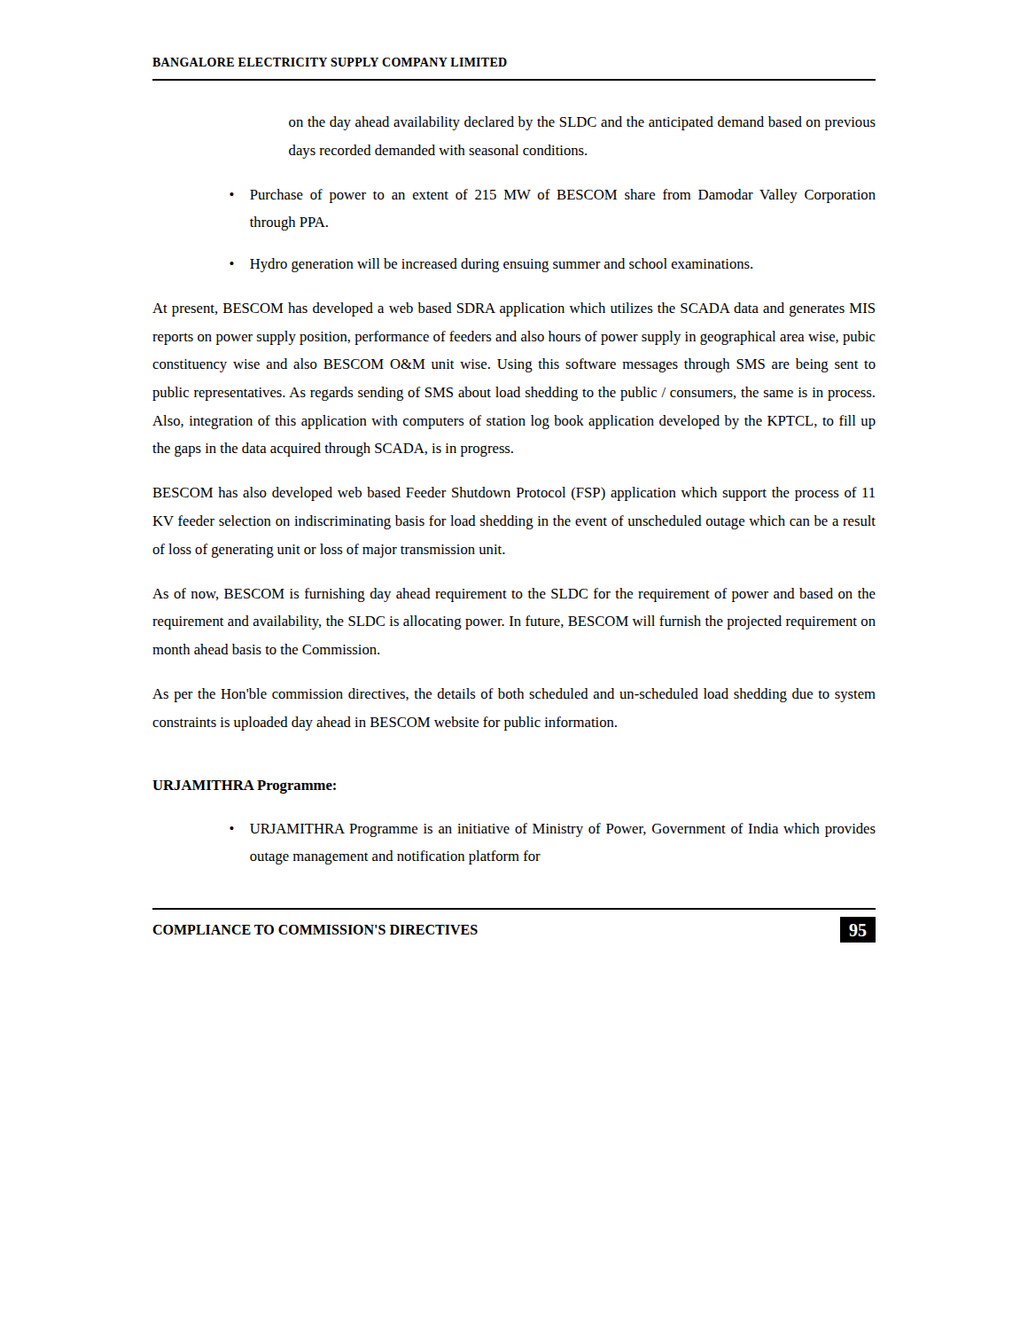BANGALORE ELECTRICITY SUPPLY COMPANY LIMITED
on the day ahead availability declared by the SLDC and the anticipated demand based on previous days recorded demanded with seasonal conditions.
Purchase of power to an extent of 215 MW of BESCOM share from Damodar Valley Corporation through PPA.
Hydro generation will be increased during ensuing summer and school examinations.
At present, BESCOM has developed a web based SDRA application which utilizes the SCADA data and generates MIS reports on power supply position, performance of feeders and also hours of power supply in geographical area wise, pubic constituency wise and also BESCOM O&M unit wise. Using this software messages through SMS are being sent to public representatives. As regards sending of SMS about load shedding to the public / consumers, the same is in process. Also, integration of this application with computers of station log book application developed by the KPTCL, to fill up the gaps in the data acquired through SCADA, is in progress.
BESCOM has also developed web based Feeder Shutdown Protocol (FSP) application which support the process of 11 KV feeder selection on indiscriminating basis for load shedding in the event of unscheduled outage which can be a result of loss of generating unit or loss of major transmission unit.
As of now, BESCOM is furnishing day ahead requirement to the SLDC for the requirement of power and based on the requirement and availability, the SLDC is allocating power. In future, BESCOM will furnish the projected requirement on month ahead basis to the Commission.
As per the Hon'ble commission directives, the details of both scheduled and un-scheduled load shedding due to system constraints is uploaded day ahead in BESCOM website for public information.
URJAMITHRA Programme:
URJAMITHRA Programme is an initiative of Ministry of Power, Government of India which provides outage management and notification platform for
COMPLIANCE TO COMMISSION'S DIRECTIVES 95